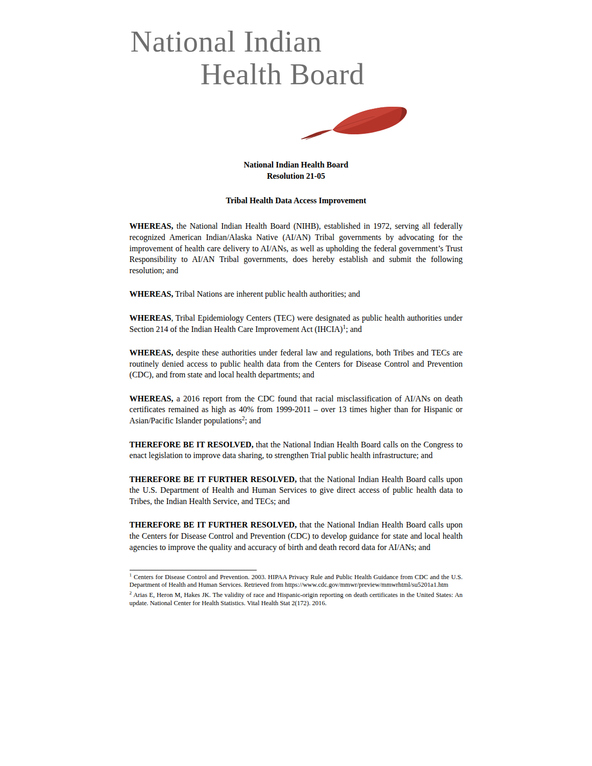National Indian
Health Board
National Indian Health Board
Resolution 21-05
Tribal Health Data Access Improvement
WHEREAS, the National Indian Health Board (NIHB), established in 1972, serving all federally recognized American Indian/Alaska Native (AI/AN) Tribal governments by advocating for the improvement of health care delivery to AI/ANs, as well as upholding the federal government’s Trust Responsibility to AI/AN Tribal governments, does hereby establish and submit the following resolution; and
WHEREAS, Tribal Nations are inherent public health authorities; and
WHEREAS, Tribal Epidemiology Centers (TEC) were designated as public health authorities under Section 214 of the Indian Health Care Improvement Act (IHCIA)1; and
WHEREAS, despite these authorities under federal law and regulations, both Tribes and TECs are routinely denied access to public health data from the Centers for Disease Control and Prevention (CDC), and from state and local health departments; and
WHEREAS, a 2016 report from the CDC found that racial misclassification of AI/ANs on death certificates remained as high as 40% from 1999-2011 – over 13 times higher than for Hispanic or Asian/Pacific Islander populations2; and
THEREFORE BE IT RESOLVED, that the National Indian Health Board calls on the Congress to enact legislation to improve data sharing, to strengthen Trial public health infrastructure; and
THEREFORE BE IT FURTHER RESOLVED, that the National Indian Health Board calls upon the U.S. Department of Health and Human Services to give direct access of public health data to Tribes, the Indian Health Service, and TECs; and
THEREFORE BE IT FURTHER RESOLVED, that the National Indian Health Board calls upon the Centers for Disease Control and Prevention (CDC) to develop guidance for state and local health agencies to improve the quality and accuracy of birth and death record data for AI/ANs; and
1 Centers for Disease Control and Prevention. 2003. HIPAA Privacy Rule and Public Health Guidance from CDC and the U.S. Department of Health and Human Services. Retrieved from https://www.cdc.gov/mmwr/preview/mmwrhtml/su5201a1.htm
2 Arias E, Heron M, Hakes JK. The validity of race and Hispanic-origin reporting on death certificates in the United States: An update. National Center for Health Statistics. Vital Health Stat 2(172). 2016.